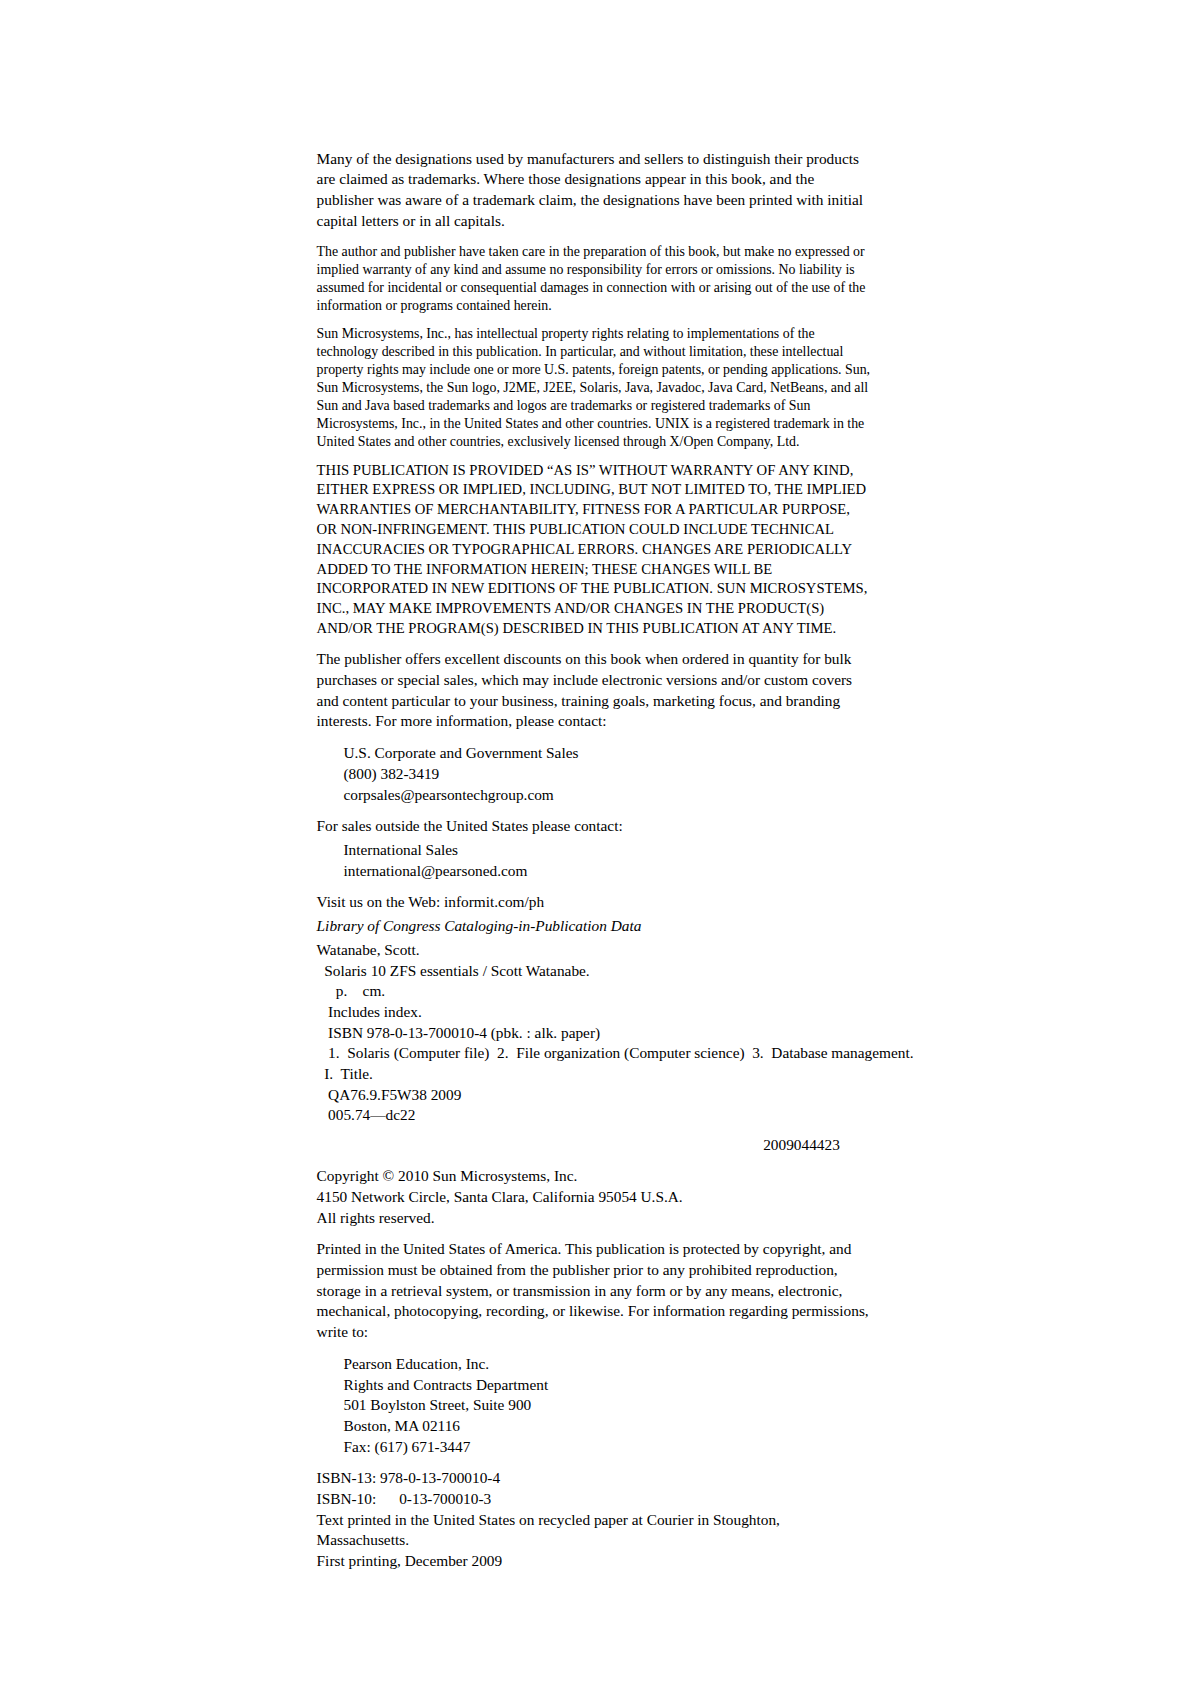Many of the designations used by manufacturers and sellers to distinguish their products are claimed as trademarks. Where those designations appear in this book, and the publisher was aware of a trademark claim, the designations have been printed with initial capital letters or in all capitals.
The author and publisher have taken care in the preparation of this book, but make no expressed or implied warranty of any kind and assume no responsibility for errors or omissions. No liability is assumed for incidental or consequential damages in connection with or arising out of the use of the information or programs contained herein.
Sun Microsystems, Inc., has intellectual property rights relating to implementations of the technology described in this publication. In particular, and without limitation, these intellectual property rights may include one or more U.S. patents, foreign patents, or pending applications. Sun, Sun Microsystems, the Sun logo, J2ME, J2EE, Solaris, Java, Javadoc, Java Card, NetBeans, and all Sun and Java based trademarks and logos are trademarks or registered trademarks of Sun Microsystems, Inc., in the United States and other countries. UNIX is a registered trademark in the United States and other countries, exclusively licensed through X/Open Company, Ltd.
THIS PUBLICATION IS PROVIDED “AS IS” WITHOUT WARRANTY OF ANY KIND, EITHER EXPRESS OR IMPLIED, INCLUDING, BUT NOT LIMITED TO, THE IMPLIED WARRANTIES OF MERCHANTABILITY, FITNESS FOR A PARTICULAR PURPOSE, OR NON-INFRINGEMENT. THIS PUBLICATION COULD INCLUDE TECHNICAL INACCURACIES OR TYPOGRAPHICAL ERRORS. CHANGES ARE PERIODICALLY ADDED TO THE INFORMATION HEREIN; THESE CHANGES WILL BE INCORPORATED IN NEW EDITIONS OF THE PUBLICATION. SUN MICROSYSTEMS, INC., MAY MAKE IMPROVEMENTS AND/OR CHANGES IN THE PRODUCT(S) AND/OR THE PROGRAM(S) DESCRIBED IN THIS PUBLICATION AT ANY TIME.
The publisher offers excellent discounts on this book when ordered in quantity for bulk purchases or special sales, which may include electronic versions and/or custom covers and content particular to your business, training goals, marketing focus, and branding interests. For more information, please contact:
U.S. Corporate and Government Sales
(800) 382-3419
corpsales@pearsontechgroup.com
For sales outside the United States please contact:
International Sales
international@pearsoned.com
Visit us on the Web: informit.com/ph
Library of Congress Cataloging-in-Publication Data
Watanabe, Scott.
Solaris 10 ZFS essentials / Scott Watanabe.
p. cm.
Includes index.
ISBN 978-0-13-700010-4 (pbk. : alk. paper)
1. Solaris (Computer file) 2. File organization (Computer science) 3. Database management.
I. Title.
QA76.9.F5W38 2009
005.74—dc22
2009044423
Copyright © 2010 Sun Microsystems, Inc.
4150 Network Circle, Santa Clara, California 95054 U.S.A.
All rights reserved.
Printed in the United States of America. This publication is protected by copyright, and permission must be obtained from the publisher prior to any prohibited reproduction, storage in a retrieval system, or transmission in any form or by any means, electronic, mechanical, photocopying, recording, or likewise. For information regarding permissions, write to:
Pearson Education, Inc.
Rights and Contracts Department
501 Boylston Street, Suite 900
Boston, MA 02116
Fax: (617) 671-3447
ISBN-13: 978-0-13-700010-4
ISBN-10: 0-13-700010-3
Text printed in the United States on recycled paper at Courier in Stoughton, Massachusetts.
First printing, December 2009